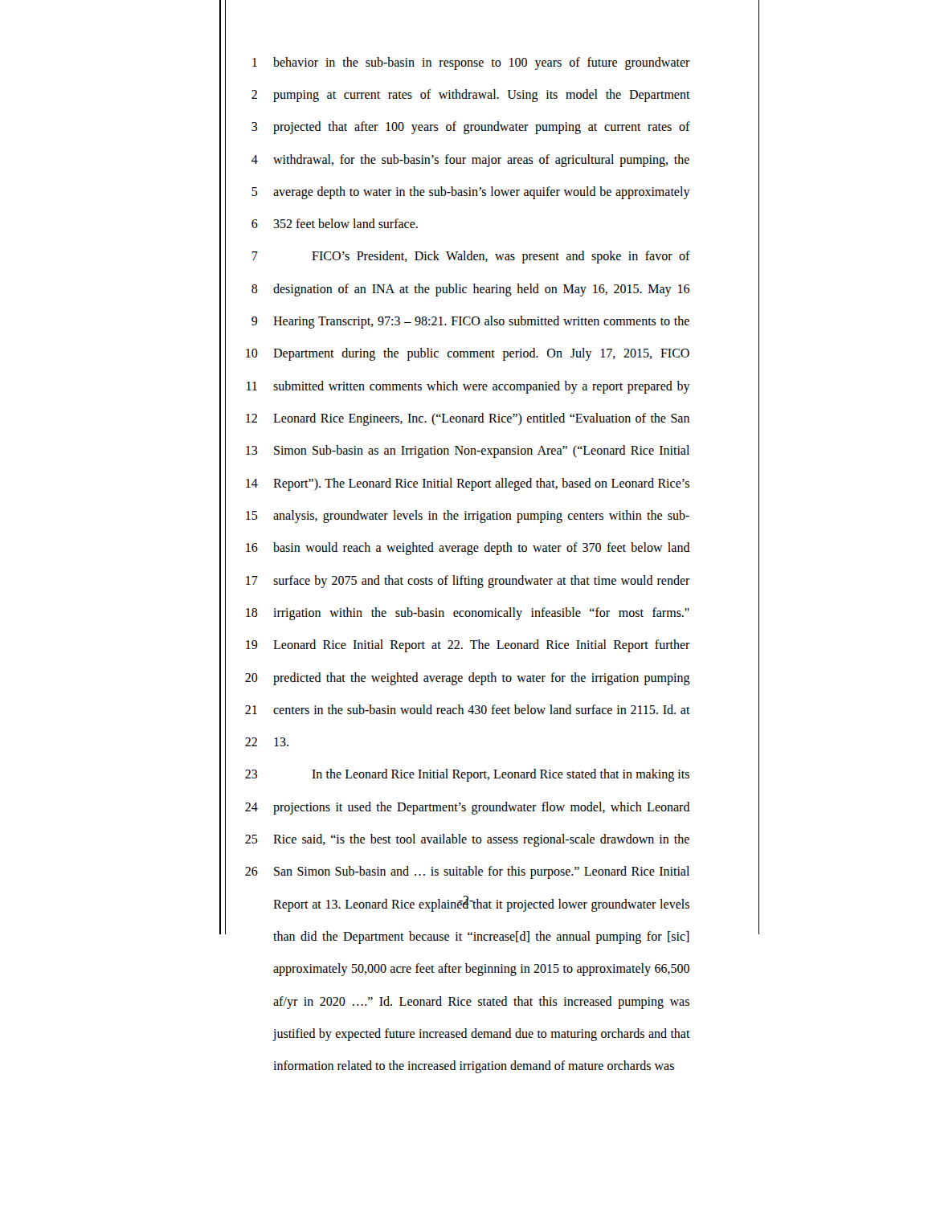behavior in the sub-basin in response to 100 years of future groundwater pumping at current rates of withdrawal. Using its model the Department projected that after 100 years of groundwater pumping at current rates of withdrawal, for the sub-basin’s four major areas of agricultural pumping, the average depth to water in the sub-basin’s lower aquifer would be approximately 352 feet below land surface.
FICO’s President, Dick Walden, was present and spoke in favor of designation of an INA at the public hearing held on May 16, 2015. May 16 Hearing Transcript, 97:3 – 98:21. FICO also submitted written comments to the Department during the public comment period. On July 17, 2015, FICO submitted written comments which were accompanied by a report prepared by Leonard Rice Engineers, Inc. (“Leonard Rice”) entitled “Evaluation of the San Simon Sub-basin as an Irrigation Non-expansion Area” (“Leonard Rice Initial Report”). The Leonard Rice Initial Report alleged that, based on Leonard Rice’s analysis, groundwater levels in the irrigation pumping centers within the sub-basin would reach a weighted average depth to water of 370 feet below land surface by 2075 and that costs of lifting groundwater at that time would render irrigation within the sub-basin economically infeasible “for most farms." Leonard Rice Initial Report at 22. The Leonard Rice Initial Report further predicted that the weighted average depth to water for the irrigation pumping centers in the sub-basin would reach 430 feet below land surface in 2115. Id. at 13.
In the Leonard Rice Initial Report, Leonard Rice stated that in making its projections it used the Department’s groundwater flow model, which Leonard Rice said, “is the best tool available to assess regional-scale drawdown in the San Simon Sub-basin and … is suitable for this purpose.” Leonard Rice Initial Report at 13. Leonard Rice explained that it projected lower groundwater levels than did the Department because it “increase[d] the annual pumping for [sic] approximately 50,000 acre feet after beginning in 2015 to approximately 66,500 af/yr in 2020 ….” Id. Leonard Rice stated that this increased pumping was justified by expected future increased demand due to maturing orchards and that information related to the increased irrigation demand of mature orchards was
-2-